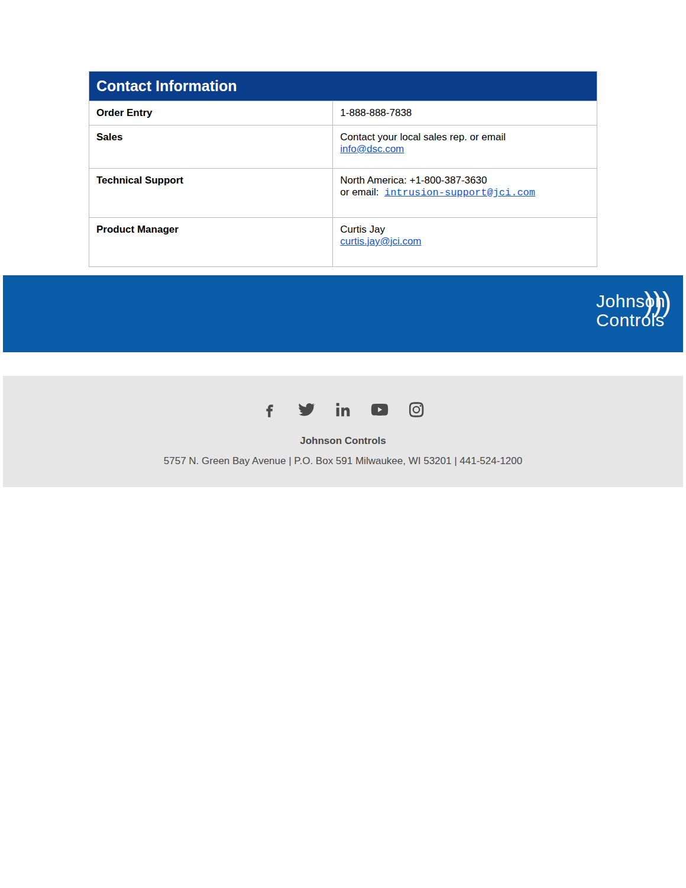| Contact Information |
| --- |
| Order Entry | 1-888-888-7838 |
| Sales | Contact your local sales rep. or email info@dsc.com |
| Technical Support | North America: +1-800-387-3630 or email: intrusion-support@jci.com |
| Product Manager | Curtis Jay curtis.jay@jci.com |
Johnson
Controls
)))
Johnson Controls
5757 N. Green Bay Avenue | P.O. Box 591 Milwaukee, WI 53201 | 441-524-1200